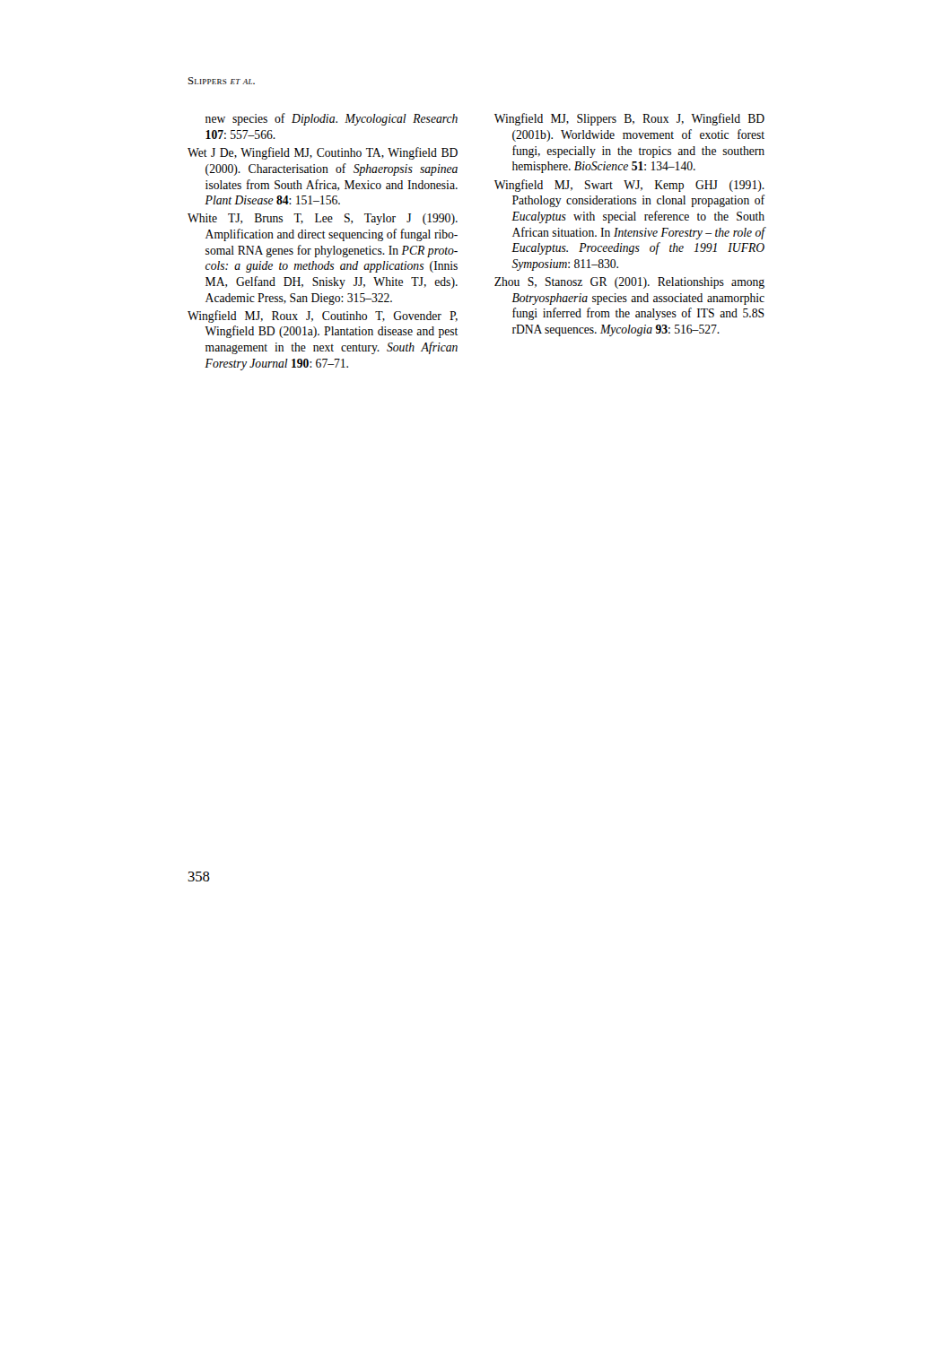Slippers et al.
new species of Diplodia. Mycological Research 107: 557–566.
Wet J De, Wingfield MJ, Coutinho TA, Wingfield BD (2000). Characterisation of Sphaeropsis sapinea isolates from South Africa, Mexico and Indonesia. Plant Disease 84: 151–156.
White TJ, Bruns T, Lee S, Taylor J (1990). Amplification and direct sequencing of fungal ribosomal RNA genes for phylogenetics. In PCR protocols: a guide to methods and applications (Innis MA, Gelfand DH, Snisky JJ, White TJ, eds). Academic Press, San Diego: 315–322.
Wingfield MJ, Roux J, Coutinho T, Govender P, Wingfield BD (2001a). Plantation disease and pest management in the next century. South African Forestry Journal 190: 67–71.
Wingfield MJ, Slippers B, Roux J, Wingfield BD (2001b). Worldwide movement of exotic forest fungi, especially in the tropics and the southern hemisphere. BioScience 51: 134–140.
Wingfield MJ, Swart WJ, Kemp GHJ (1991). Pathology considerations in clonal propagation of Eucalyptus with special reference to the South African situation. In Intensive Forestry – the role of Eucalyptus. Proceedings of the 1991 IUFRO Symposium: 811–830.
Zhou S, Stanosz GR (2001). Relationships among Botryosphaeria species and associated anamorphic fungi inferred from the analyses of ITS and 5.8S rDNA sequences. Mycologia 93: 516–527.
358